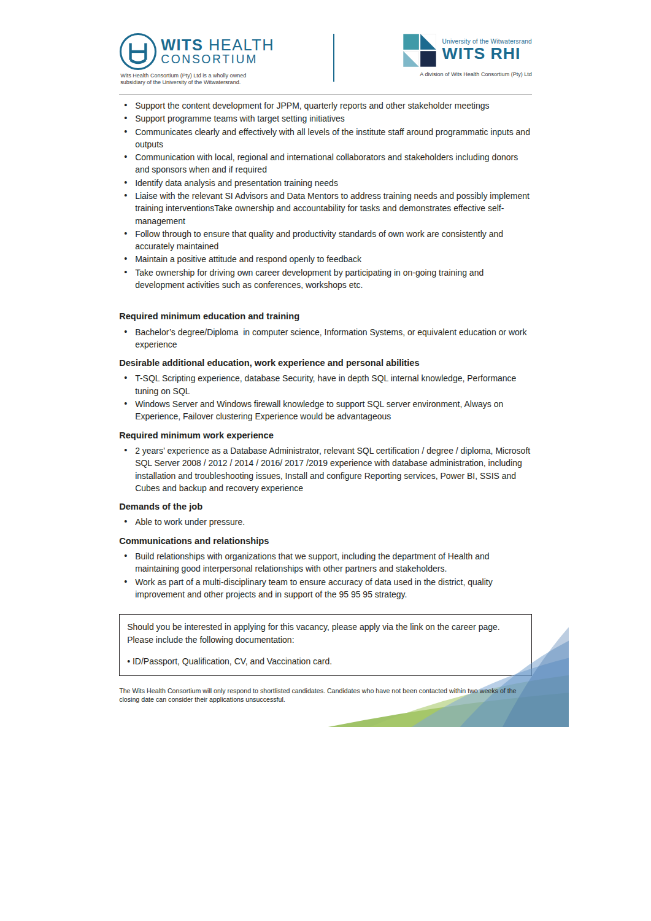WITS HEALTH
CONSORTIUM
Wits Health Consortium (Pty) Ltd is a wholly owned
subsidiary of the University of the Witwatersrand.
University of the Witwatersrand
WITS RHI
A division of Wits Health Consortium (Pty) Ltd
Support the content development for JPPM, quarterly reports and other stakeholder meetings
Support programme teams with target setting initiatives
Communicates clearly and effectively with all levels of the institute staff around programmatic inputs and outputs
Communication with local, regional and international collaborators and stakeholders including donors and sponsors when and if required
Identify data analysis and presentation training needs
Liaise with the relevant SI Advisors and Data Mentors to address training needs and possibly implement training interventionsTake ownership and accountability for tasks and demonstrates effective self-management
Follow through to ensure that quality and productivity standards of own work are consistently and accurately maintained
Maintain a positive attitude and respond openly to feedback
Take ownership for driving own career development by participating in on-going training and development activities such as conferences, workshops etc.
Required minimum education and training
Bachelor’s degree/Diploma in computer science, Information Systems, or equivalent education or work experience
Desirable additional education, work experience and personal abilities
T-SQL Scripting experience, database Security, have in depth SQL internal knowledge, Performance tuning on SQL
Windows Server and Windows firewall knowledge to support SQL server environment, Always on Experience, Failover clustering Experience would be advantageous
Required minimum work experience
2 years’ experience as a Database Administrator, relevant SQL certification / degree / diploma, Microsoft SQL Server 2008 / 2012 / 2014 / 2016/ 2017 /2019 experience with database administration, including installation and troubleshooting issues, Install and configure Reporting services, Power BI, SSIS and Cubes and backup and recovery experience
Demands of the job
Able to work under pressure.
Communications and relationships
Build relationships with organizations that we support, including the department of Health and maintaining good interpersonal relationships with other partners and stakeholders.
Work as part of a multi-disciplinary team to ensure accuracy of data used in the district, quality improvement and other projects and in support of the 95 95 95 strategy.
Should you be interested in applying for this vacancy, please apply via the link on the career page. Please include the following documentation:
• ID/Passport, Qualification, CV, and Vaccination card.
The Wits Health Consortium will only respond to shortlisted candidates. Candidates who have not been contacted within two weeks of the closing date can consider their applications unsuccessful.